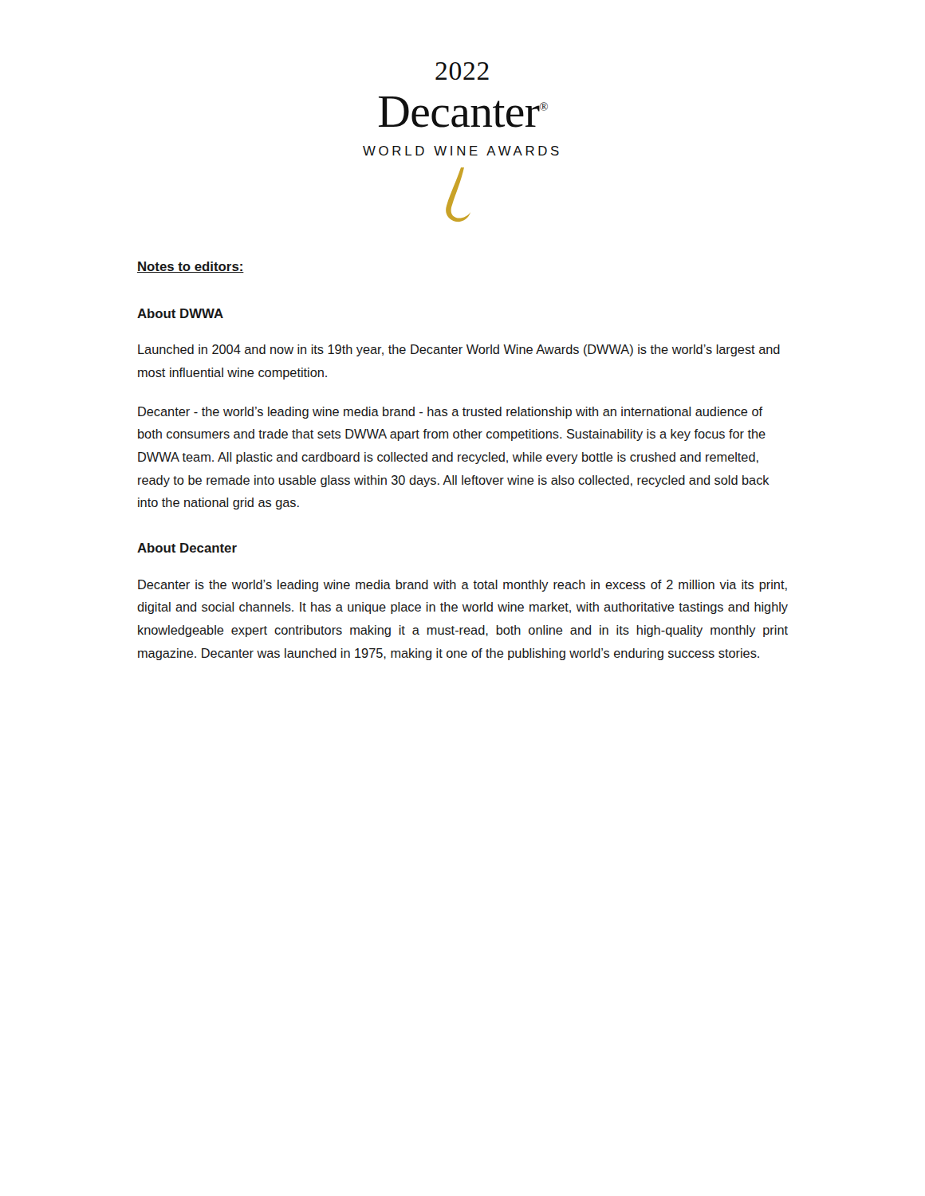2022
Decanter®
WORLD WINE AWARDS
Notes to editors:
About DWWA
Launched in 2004 and now in its 19th year, the Decanter World Wine Awards (DWWA) is the world’s largest and most influential wine competition.
Decanter - the world’s leading wine media brand - has a trusted relationship with an international audience of both consumers and trade that sets DWWA apart from other competitions. Sustainability is a key focus for the DWWA team. All plastic and cardboard is collected and recycled, while every bottle is crushed and remelted, ready to be remade into usable glass within 30 days. All leftover wine is also collected, recycled and sold back into the national grid as gas.
About Decanter
Decanter is the world’s leading wine media brand with a total monthly reach in excess of 2 million via its print, digital and social channels. It has a unique place in the world wine market, with authoritative tastings and highly knowledgeable expert contributors making it a must-read, both online and in its high-quality monthly print magazine. Decanter was launched in 1975, making it one of the publishing world’s enduring success stories.